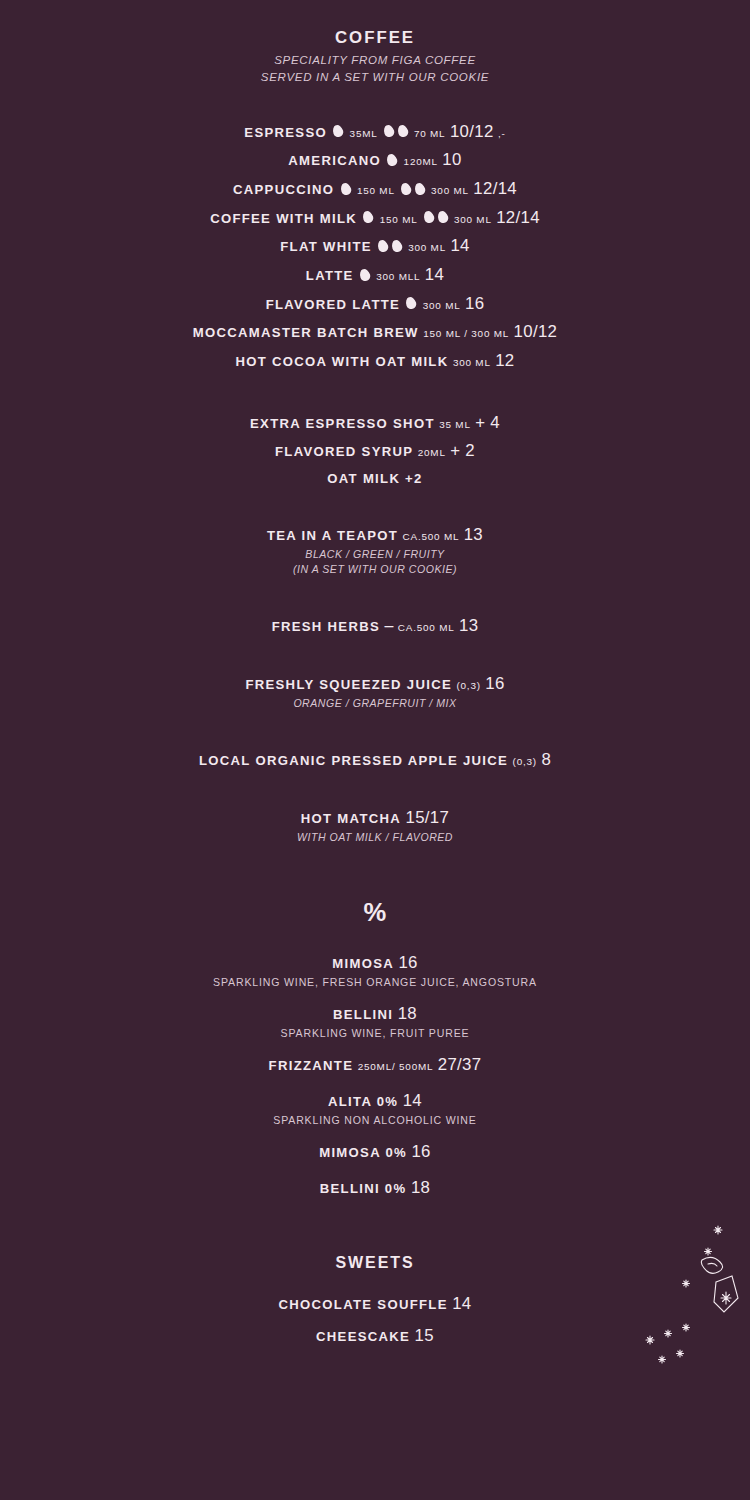Coffee
Speciality from Figa Coffee
Served in a set with our cookie
Espresso 35ml 70 ml 10/12 ,-
Americano 120ml 10
Cappuccino 150 ml 300 ml 12/14
Coffee with milk 150 ml 300 ml 12/14
Flat white 300 ml 14
Latte 300 mlL 14
Flavored latte 300 ml 16
Moccamaster batch brew 150 ml / 300 ml 10/12
Hot cocoa with oat milk 300 ml 12
Extra espresso shot 35 ml + 4
Flavored syrup 20ml + 2
Oat milk +2
Tea in a teapot ca.500 ml 13 Black / Green / Fruity
(in a set with our cookie)
Fresh herbs – ca.500 ml 13
Freshly squeezed juice (0,3) 16 Orange / Grapefruit / Mix
Local organic pressed apple juice (0,3) 8
Hot matcha 15/17 With oat milk / flavored
%
Mimosa 16 Sparkling wine, fresh orange juice, angostura
Bellini 18 Sparkling wine, fruit puree
Frizzante 250ml/ 500ml 27/37
Alita 0% 14 Sparkling non alcoholic wine
Mimosa 0% 16
Bellini 0% 18
Sweets
Chocolate souffle 14
Cheescake 15